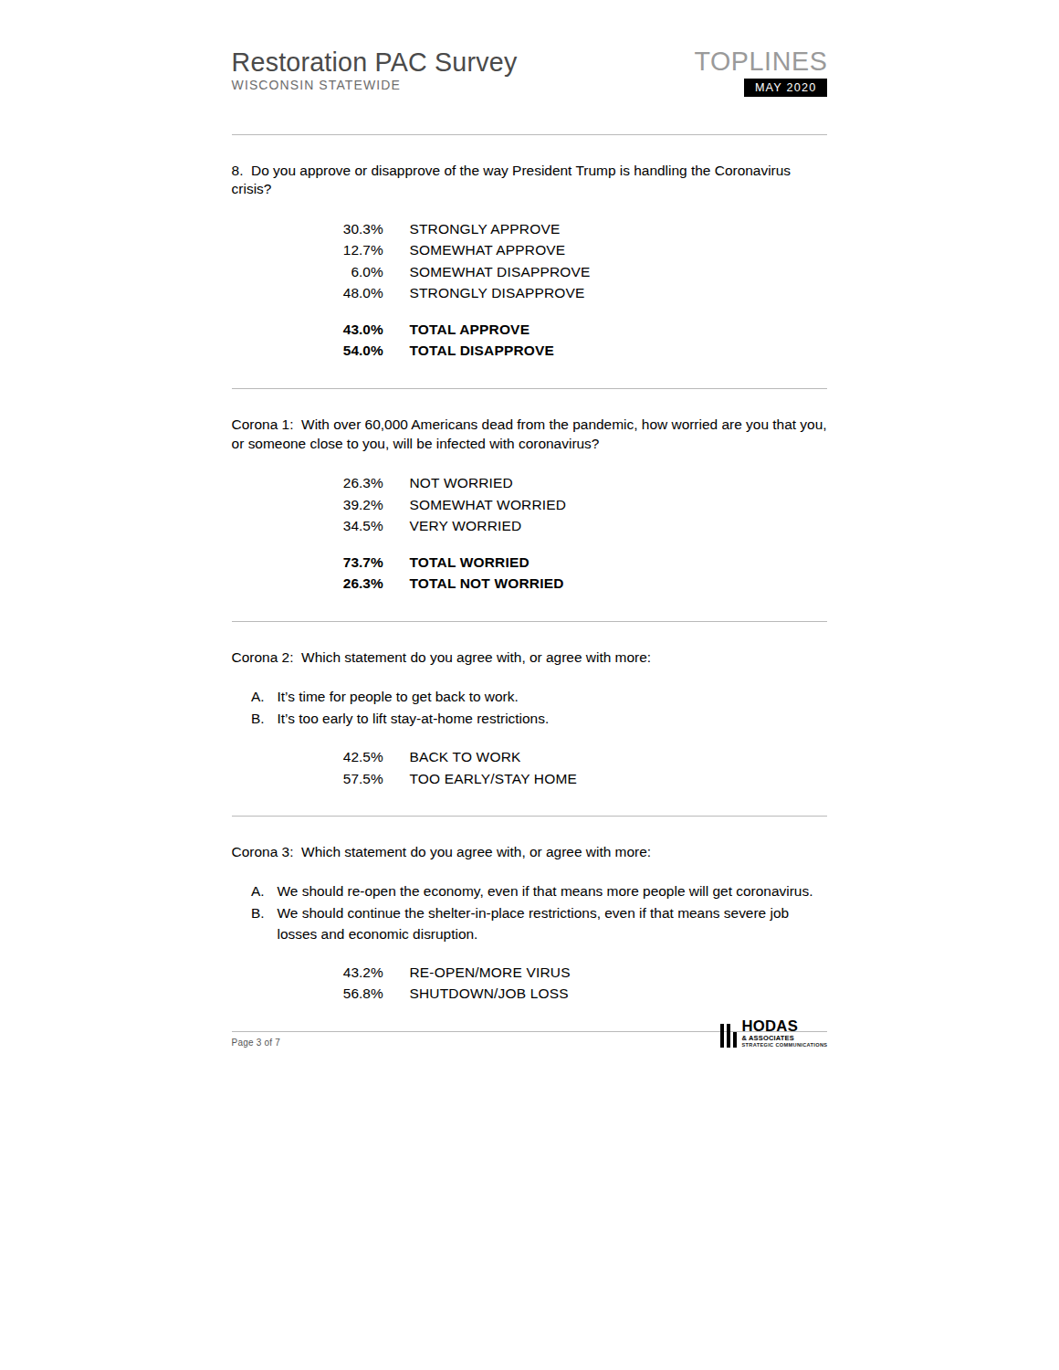Restoration PAC Survey
WISCONSIN STATEWIDE
TOPLINES
MAY 2020
8. Do you approve or disapprove of the way President Trump is handling the Coronavirus crisis?
| 30.3% | STRONGLY APPROVE |
| 12.7% | SOMEWHAT APPROVE |
| 6.0% | SOMEWHAT DISAPPROVE |
| 48.0% | STRONGLY DISAPPROVE |
| 43.0% | TOTAL APPROVE |
| 54.0% | TOTAL DISAPPROVE |
Corona 1: With over 60,000 Americans dead from the pandemic, how worried are you that you, or someone close to you, will be infected with coronavirus?
| 26.3% | NOT WORRIED |
| 39.2% | SOMEWHAT WORRIED |
| 34.5% | VERY WORRIED |
| 73.7% | TOTAL WORRIED |
| 26.3% | TOTAL NOT WORRIED |
Corona 2: Which statement do you agree with, or agree with more:
It’s time for people to get back to work.
It’s too early to lift stay-at-home restrictions.
| 42.5% | BACK TO WORK |
| 57.5% | TOO EARLY/STAY HOME |
Corona 3: Which statement do you agree with, or agree with more:
We should re-open the economy, even if that means more people will get coronavirus.
We should continue the shelter-in-place restrictions, even if that means severe job losses and economic disruption.
| 43.2% | RE-OPEN/MORE VIRUS |
| 56.8% | SHUTDOWN/JOB LOSS |
Page 3 of 7
HODAS
& ASSOCIATES
STRATEGIC COMMUNICATIONS